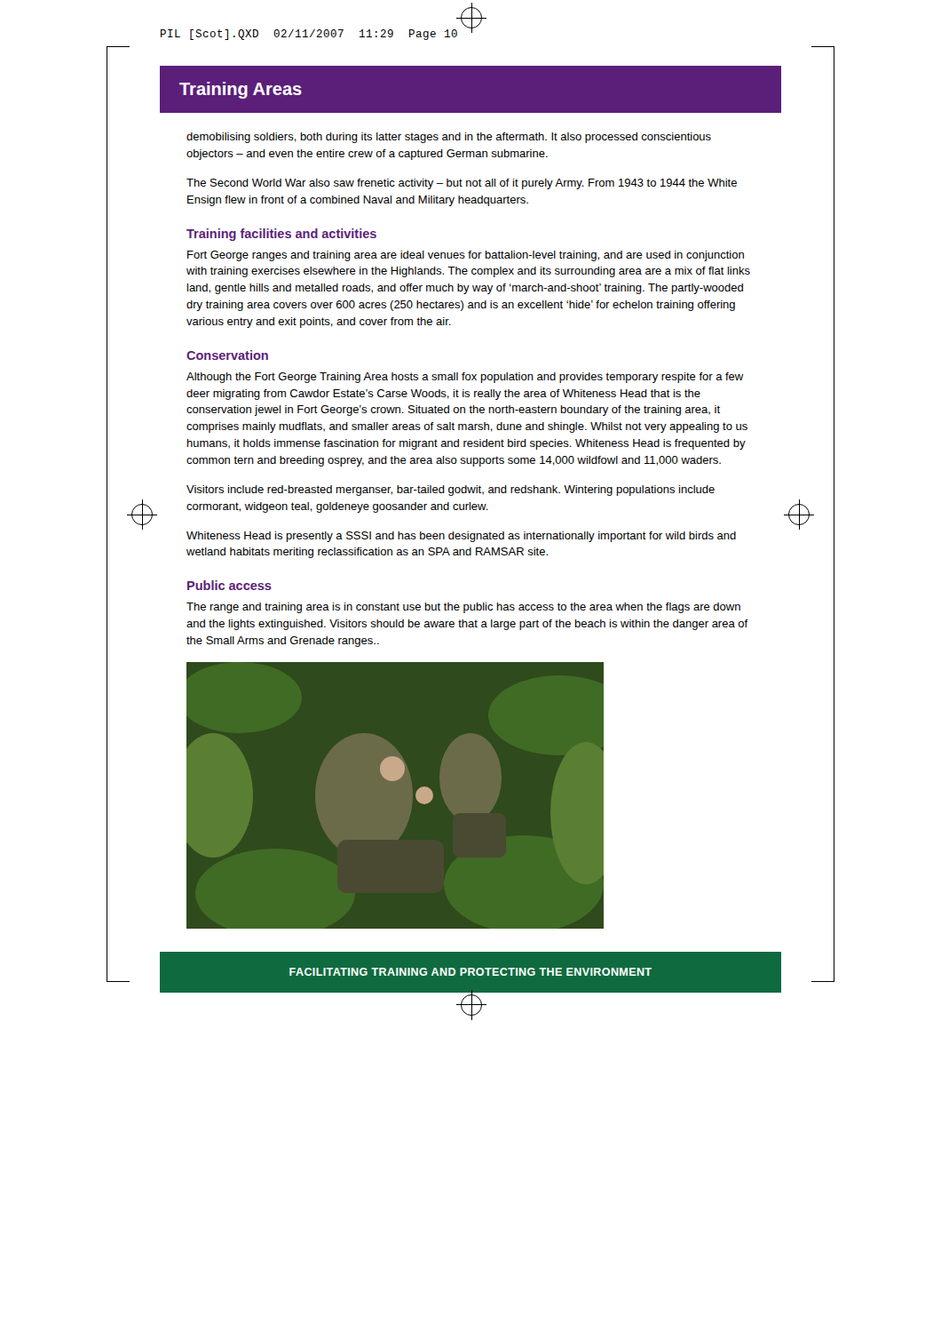PIL [Scot].QXD 02/11/2007 11:29 Page 10
Training Areas
demobilising soldiers, both during its latter stages and in the aftermath. It also processed conscientious objectors – and even the entire crew of a captured German submarine.
The Second World War also saw frenetic activity – but not all of it purely Army. From 1943 to 1944 the White Ensign flew in front of a combined Naval and Military headquarters.
Training facilities and activities
Fort George ranges and training area are ideal venues for battalion-level training, and are used in conjunction with training exercises elsewhere in the Highlands. The complex and its surrounding area are a mix of flat links land, gentle hills and metalled roads, and offer much by way of ‘march-and-shoot’ training. The partly-wooded dry training area covers over 600 acres (250 hectares) and is an excellent ‘hide’ for echelon training offering various entry and exit points, and cover from the air.
Conservation
Although the Fort George Training Area hosts a small fox population and provides temporary respite for a few deer migrating from Cawdor Estate’s Carse Woods, it is really the area of Whiteness Head that is the conservation jewel in Fort George’s crown. Situated on the north-eastern boundary of the training area, it comprises mainly mudflats, and smaller areas of salt marsh, dune and shingle. Whilst not very appealing to us humans, it holds immense fascination for migrant and resident bird species. Whiteness Head is frequented by common tern and breeding osprey, and the area also supports some 14,000 wildfowl and 11,000 waders.
Visitors include red-breasted merganser, bar-tailed godwit, and redshank. Wintering populations include cormorant, widgeon teal, goldeneye goosander and curlew.
Whiteness Head is presently a SSSI and has been designated as internationally important for wild birds and wetland habitats meriting reclassification as an SPA and RAMSAR site.
Public access
The range and training area is in constant use but the public has access to the area when the flags are down and the lights extinguished. Visitors should be aware that a large part of the beach is within the danger area of the Small Arms and Grenade ranges..
FACILITATING TRAINING AND PROTECTING THE ENVIRONMENT